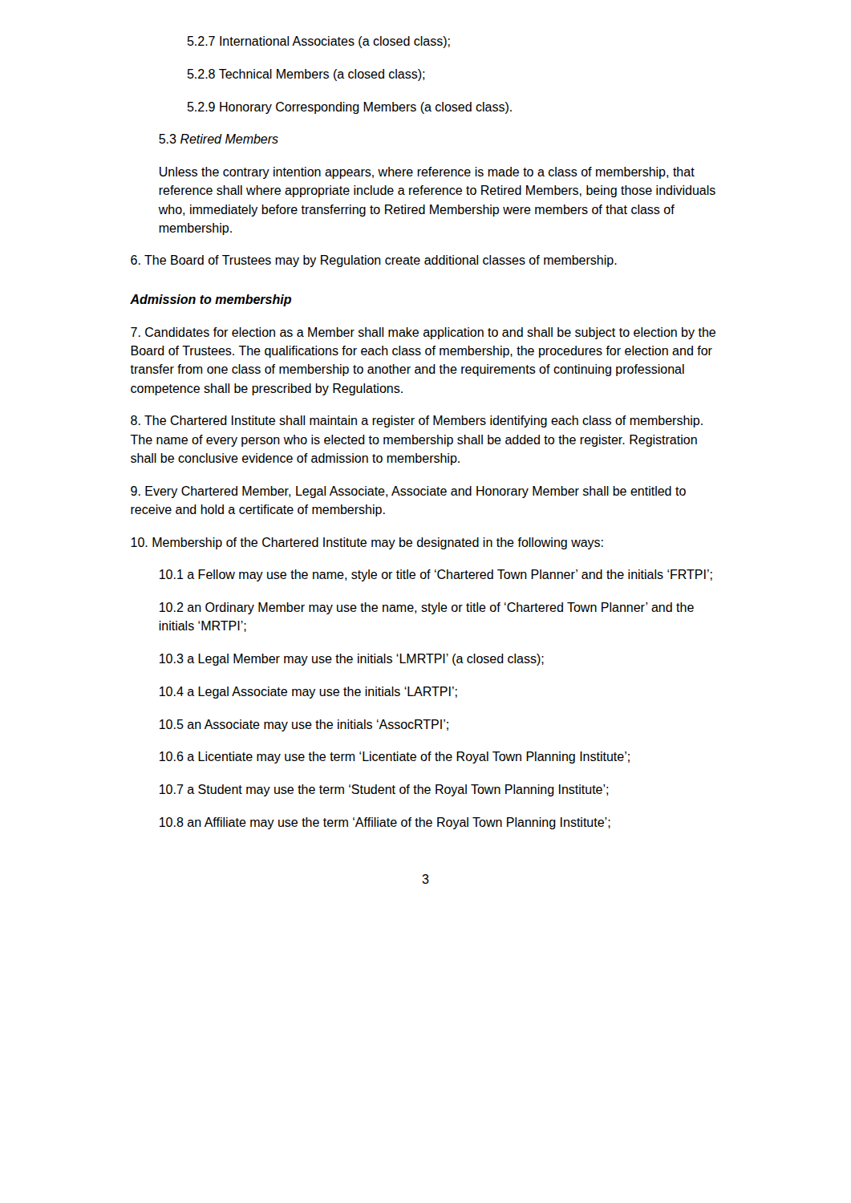5.2.7 International Associates (a closed class);
5.2.8 Technical Members (a closed class);
5.2.9 Honorary Corresponding Members (a closed class).
5.3 Retired Members
Unless the contrary intention appears, where reference is made to a class of membership, that reference shall where appropriate include a reference to Retired Members, being those individuals who, immediately before transferring to Retired Membership were members of that class of membership.
6. The Board of Trustees may by Regulation create additional classes of membership.
Admission to membership
7. Candidates for election as a Member shall make application to and shall be subject to election by the Board of Trustees. The qualifications for each class of membership, the procedures for election and for transfer from one class of membership to another and the requirements of continuing professional competence shall be prescribed by Regulations.
8. The Chartered Institute shall maintain a register of Members identifying each class of membership. The name of every person who is elected to membership shall be added to the register. Registration shall be conclusive evidence of admission to membership.
9. Every Chartered Member, Legal Associate, Associate and Honorary Member shall be entitled to receive and hold a certificate of membership.
10. Membership of the Chartered Institute may be designated in the following ways:
10.1 a Fellow may use the name, style or title of ‘Chartered Town Planner’ and the initials ‘FRTPI’;
10.2 an Ordinary Member may use the name, style or title of ‘Chartered Town Planner’ and the initials ‘MRTPI’;
10.3 a Legal Member may use the initials ‘LMRTPI’ (a closed class);
10.4 a Legal Associate may use the initials ‘LARTPI’;
10.5 an Associate may use the initials ‘AssocRTPI’;
10.6 a Licentiate may use the term ‘Licentiate of the Royal Town Planning Institute’;
10.7 a Student may use the term ‘Student of the Royal Town Planning Institute’;
10.8 an Affiliate may use the term ‘Affiliate of the Royal Town Planning Institute’;
3